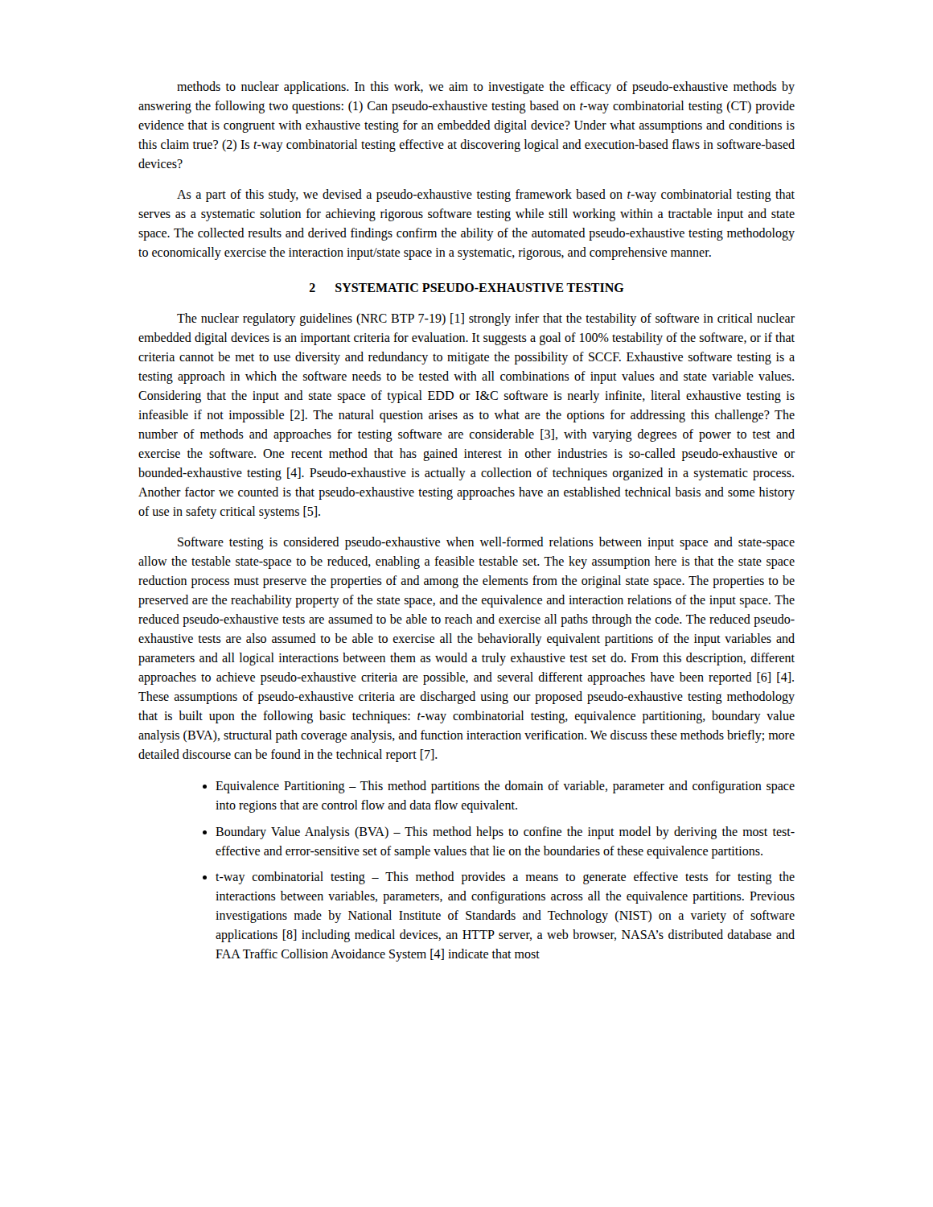methods to nuclear applications. In this work, we aim to investigate the efficacy of pseudo-exhaustive methods by answering the following two questions: (1) Can pseudo-exhaustive testing based on t-way combinatorial testing (CT) provide evidence that is congruent with exhaustive testing for an embedded digital device? Under what assumptions and conditions is this claim true? (2) Is t-way combinatorial testing effective at discovering logical and execution-based flaws in software-based devices?
As a part of this study, we devised a pseudo-exhaustive testing framework based on t-way combinatorial testing that serves as a systematic solution for achieving rigorous software testing while still working within a tractable input and state space. The collected results and derived findings confirm the ability of the automated pseudo-exhaustive testing methodology to economically exercise the interaction input/state space in a systematic, rigorous, and comprehensive manner.
2 SYSTEMATIC PSEUDO-EXHAUSTIVE TESTING
The nuclear regulatory guidelines (NRC BTP 7-19) [1] strongly infer that the testability of software in critical nuclear embedded digital devices is an important criteria for evaluation. It suggests a goal of 100% testability of the software, or if that criteria cannot be met to use diversity and redundancy to mitigate the possibility of SCCF. Exhaustive software testing is a testing approach in which the software needs to be tested with all combinations of input values and state variable values. Considering that the input and state space of typical EDD or I&C software is nearly infinite, literal exhaustive testing is infeasible if not impossible [2]. The natural question arises as to what are the options for addressing this challenge? The number of methods and approaches for testing software are considerable [3], with varying degrees of power to test and exercise the software. One recent method that has gained interest in other industries is so-called pseudo-exhaustive or bounded-exhaustive testing [4]. Pseudo-exhaustive is actually a collection of techniques organized in a systematic process. Another factor we counted is that pseudo-exhaustive testing approaches have an established technical basis and some history of use in safety critical systems [5].
Software testing is considered pseudo-exhaustive when well-formed relations between input space and state-space allow the testable state-space to be reduced, enabling a feasible testable set. The key assumption here is that the state space reduction process must preserve the properties of and among the elements from the original state space. The properties to be preserved are the reachability property of the state space, and the equivalence and interaction relations of the input space. The reduced pseudo-exhaustive tests are assumed to be able to reach and exercise all paths through the code. The reduced pseudo-exhaustive tests are also assumed to be able to exercise all the behaviorally equivalent partitions of the input variables and parameters and all logical interactions between them as would a truly exhaustive test set do. From this description, different approaches to achieve pseudo-exhaustive criteria are possible, and several different approaches have been reported [6] [4]. These assumptions of pseudo-exhaustive criteria are discharged using our proposed pseudo-exhaustive testing methodology that is built upon the following basic techniques: t-way combinatorial testing, equivalence partitioning, boundary value analysis (BVA), structural path coverage analysis, and function interaction verification. We discuss these methods briefly; more detailed discourse can be found in the technical report [7].
Equivalence Partitioning – This method partitions the domain of variable, parameter and configuration space into regions that are control flow and data flow equivalent.
Boundary Value Analysis (BVA) – This method helps to confine the input model by deriving the most test-effective and error-sensitive set of sample values that lie on the boundaries of these equivalence partitions.
t-way combinatorial testing – This method provides a means to generate effective tests for testing the interactions between variables, parameters, and configurations across all the equivalence partitions. Previous investigations made by National Institute of Standards and Technology (NIST) on a variety of software applications [8] including medical devices, an HTTP server, a web browser, NASA’s distributed database and FAA Traffic Collision Avoidance System [4] indicate that most